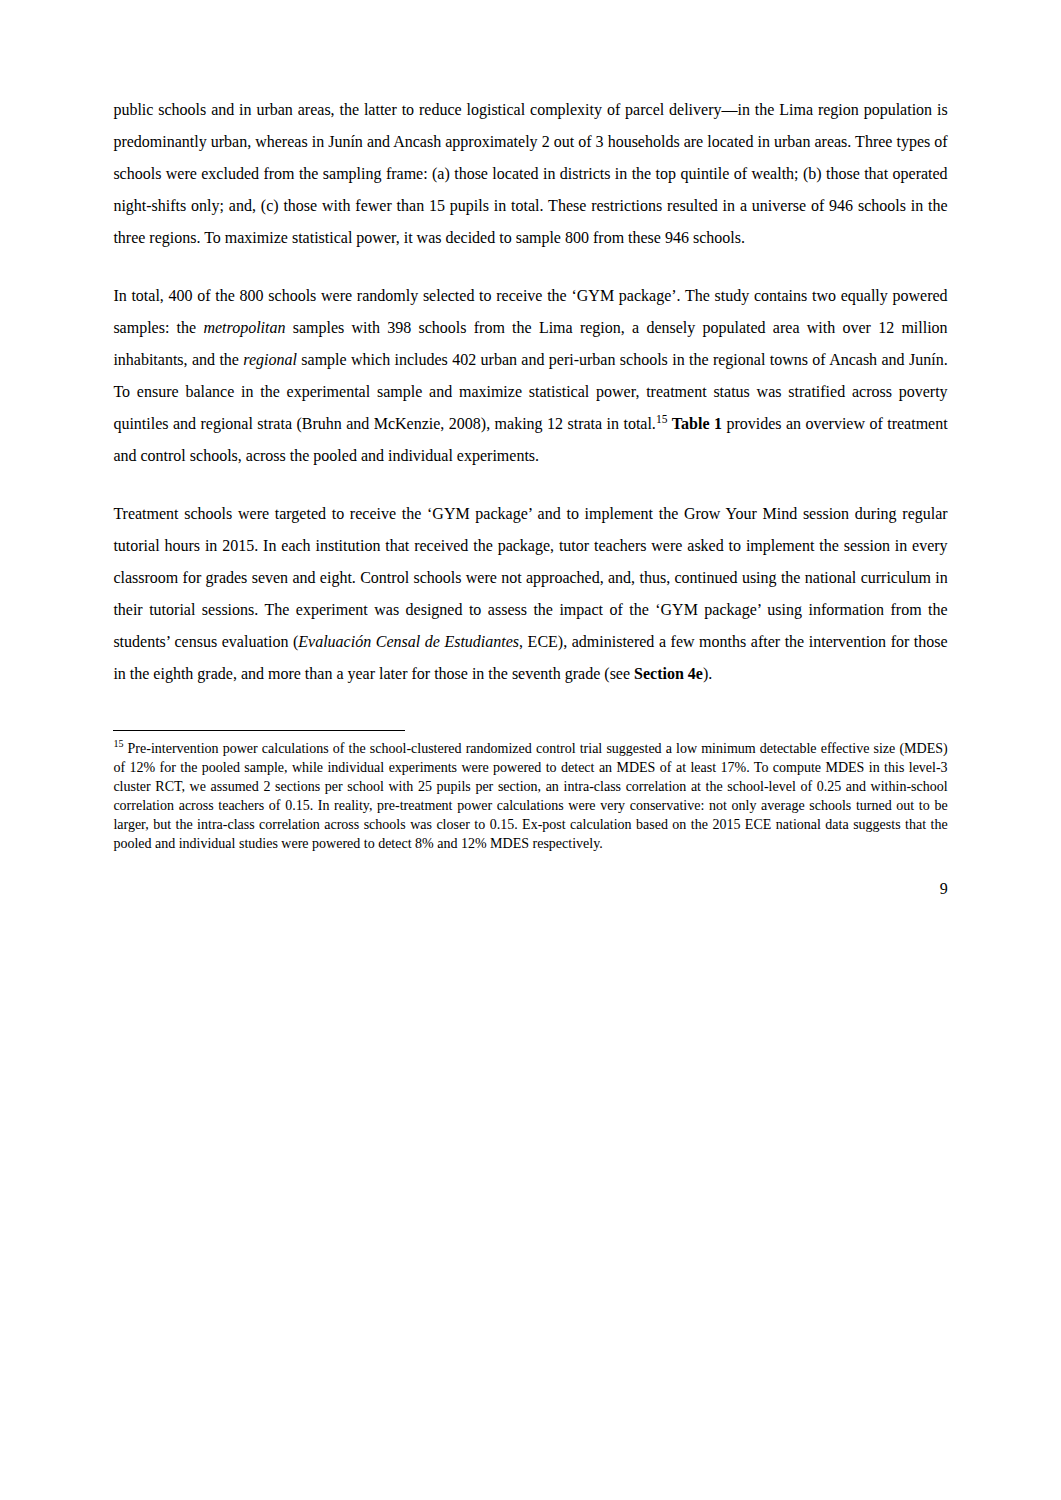public schools and in urban areas, the latter to reduce logistical complexity of parcel delivery—in the Lima region population is predominantly urban, whereas in Junín and Ancash approximately 2 out of 3 households are located in urban areas. Three types of schools were excluded from the sampling frame: (a) those located in districts in the top quintile of wealth; (b) those that operated night-shifts only; and, (c) those with fewer than 15 pupils in total. These restrictions resulted in a universe of 946 schools in the three regions. To maximize statistical power, it was decided to sample 800 from these 946 schools.
In total, 400 of the 800 schools were randomly selected to receive the ‘GYM package’. The study contains two equally powered samples: the metropolitan samples with 398 schools from the Lima region, a densely populated area with over 12 million inhabitants, and the regional sample which includes 402 urban and peri-urban schools in the regional towns of Ancash and Junín. To ensure balance in the experimental sample and maximize statistical power, treatment status was stratified across poverty quintiles and regional strata (Bruhn and McKenzie, 2008), making 12 strata in total.15 Table 1 provides an overview of treatment and control schools, across the pooled and individual experiments.
Treatment schools were targeted to receive the ‘GYM package’ and to implement the Grow Your Mind session during regular tutorial hours in 2015. In each institution that received the package, tutor teachers were asked to implement the session in every classroom for grades seven and eight. Control schools were not approached, and, thus, continued using the national curriculum in their tutorial sessions. The experiment was designed to assess the impact of the ‘GYM package’ using information from the students’ census evaluation (Evaluación Censal de Estudiantes, ECE), administered a few months after the intervention for those in the eighth grade, and more than a year later for those in the seventh grade (see Section 4e).
15 Pre-intervention power calculations of the school-clustered randomized control trial suggested a low minimum detectable effective size (MDES) of 12% for the pooled sample, while individual experiments were powered to detect an MDES of at least 17%. To compute MDES in this level-3 cluster RCT, we assumed 2 sections per school with 25 pupils per section, an intra-class correlation at the school-level of 0.25 and within-school correlation across teachers of 0.15. In reality, pre-treatment power calculations were very conservative: not only average schools turned out to be larger, but the intra-class correlation across schools was closer to 0.15. Ex-post calculation based on the 2015 ECE national data suggests that the pooled and individual studies were powered to detect 8% and 12% MDES respectively.
9